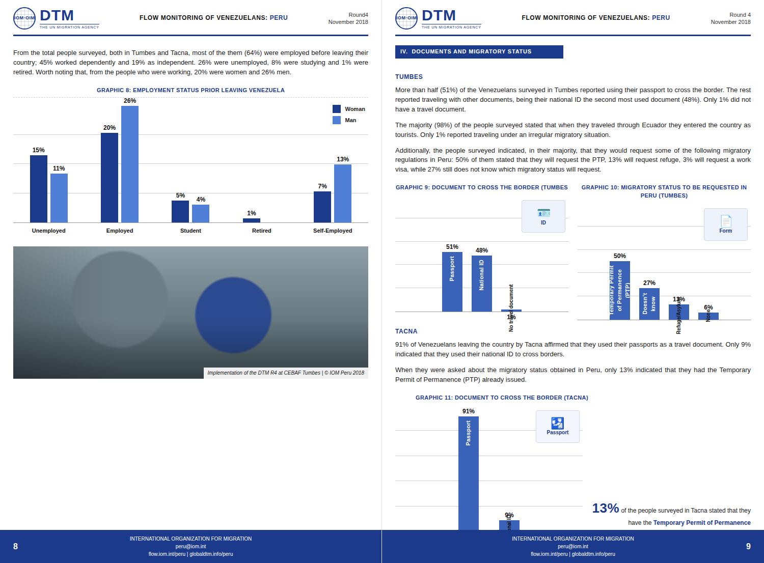IOM·OIM
DTM
The UN Migration Agency
Flow Monitoring of Venezuelans: Peru
Round4
November 2018
From the total people surveyed, both in Tumbes and Tacna, most of the them (64%) were employed before leaving their country; 45% worked dependently and 19% as independent. 26% were unemployed, 8% were studying and 1% were retired. Worth noting that, from the people who were working, 20% were women and 26% men.
Graphic 8: Employment Status Prior Leaving Venezuela
Woman
Man
15%
11%
20%
26%
5%
4%
1%
7%
13%
Unemployed
Employed
Student
Retired
Self-Employed
Implementation of the DTM R4 at CEBAF Tumbes | © IOM Peru 2018
8
INTERNATIONAL ORGANIZATION FOR MIGRATION
peru@iom.int
flow.iom.int/peru | globaldtm.info/peru
IOM·OIM
DTM
The UN Migration Agency
Flow Monitoring of Venezuelans: Peru
Round 4
November 2018
IV. Documents and Migratory Status
Tumbes
More than half (51%) of the Venezuelans surveyed in Tumbes reported using their passport to cross the border. The rest reported traveling with other documents, being their national ID the second most used document (48%). Only 1% did not have a travel document.
The majority (98%) of the people surveyed stated that when they traveled through Ecuador they entered the country as tourists. Only 1% reported traveling under an irregular migratory situation.
Additionally, the people surveyed indicated, in their majority, that they would request some of the following migratory regulations in Peru: 50% of them stated that they will request the PTP, 13% will request refuge, 3% will request a work visa, while 27% still does not know which migratory status will request.
Graphic 9: Document to cross the border (Tumbes
51% Passport
48% National ID
1% No travel document
🪪ID
Graphic 10: Migratory Status to be requested in Peru (Tumbes)
50% Temporary Permit of Permanence (PTP)
27% Doesn’t know
13% Refuge/Asylum
6% None
📄Form
Tacna
91% of Venezuelans leaving the country by Tacna affirmed that they used their passports as a travel document. Only 9% indicated that they used their national ID to cross borders.
When they were asked about the migratory status obtained in Peru, only 13% indicated that they had the Temporary Permit of Permanence (PTP) already issued.
Graphic 11: Document to cross the border (Tacna)
91% Passport
9% National ID
🛂Passport
13% of the people surveyed in Tacna stated that they have the Temporary Permit of Permanence
INTERNATIONAL ORGANIZATION FOR MIGRATION
peru@iom.int
flow.iom.int/peru | globaldtm.info/peru
9